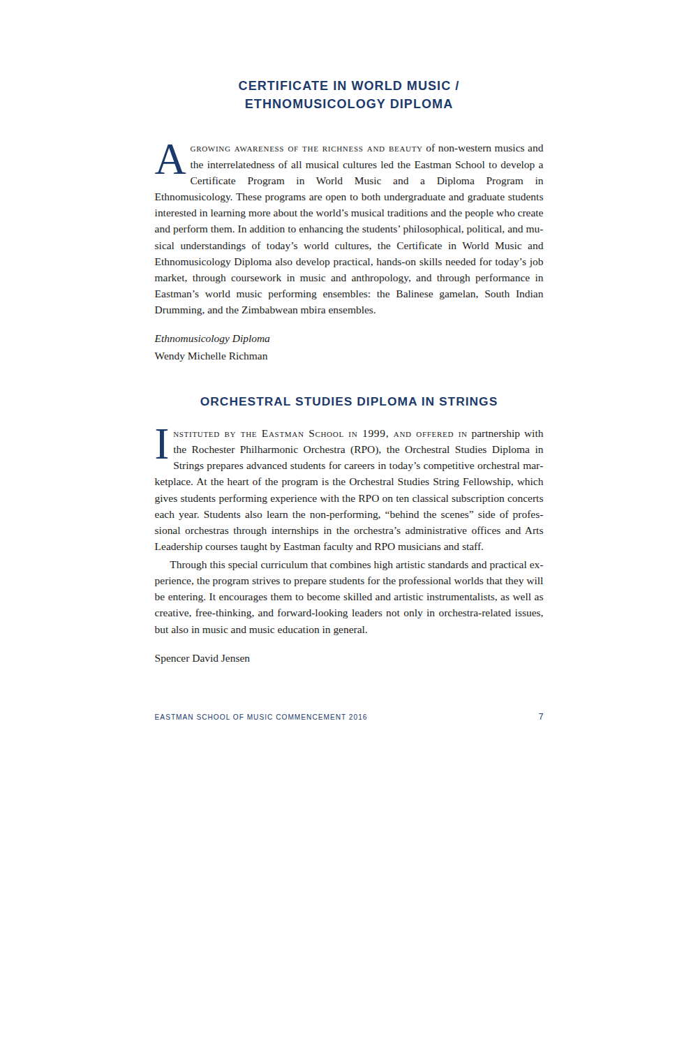Certificate in World Music /
Ethnomusicology Diploma
A growing awareness of the richness and beauty of non-western musics and the interrelatedness of all musical cultures led the Eastman School to develop a Certificate Program in World Music and a Diploma Program in Ethnomusicology. These programs are open to both undergraduate and graduate students interested in learning more about the world’s musical traditions and the people who create and perform them. In addition to enhancing the students’ philosophical, political, and musical understandings of today’s world cultures, the Certificate in World Music and Ethnomusicology Diploma also develop practical, hands-on skills needed for today’s job market, through coursework in music and anthropology, and through performance in Eastman’s world music performing ensembles: the Balinese gamelan, South Indian Drumming, and the Zimbabwean mbira ensembles.
Ethnomusicology Diploma
Wendy Michelle Richman
Orchestral Studies Diploma in Strings
Instituted by the Eastman School in 1999, and offered in partnership with the Rochester Philharmonic Orchestra (RPO), the Orchestral Studies Diploma in Strings prepares advanced students for careers in today’s competitive orchestral marketplace. At the heart of the program is the Orchestral Studies String Fellowship, which gives students performing experience with the RPO on ten classical subscription concerts each year. Students also learn the non-performing, “behind the scenes” side of professional orchestras through internships in the orchestra’s administrative offices and Arts Leadership courses taught by Eastman faculty and RPO musicians and staff.
Through this special curriculum that combines high artistic standards and practical experience, the program strives to prepare students for the professional worlds that they will be entering. It encourages them to become skilled and artistic instrumentalists, as well as creative, free-thinking, and forward-looking leaders not only in orchestra-related issues, but also in music and music education in general.
Spencer David Jensen
Eastman School of Music Commencement 2016 7